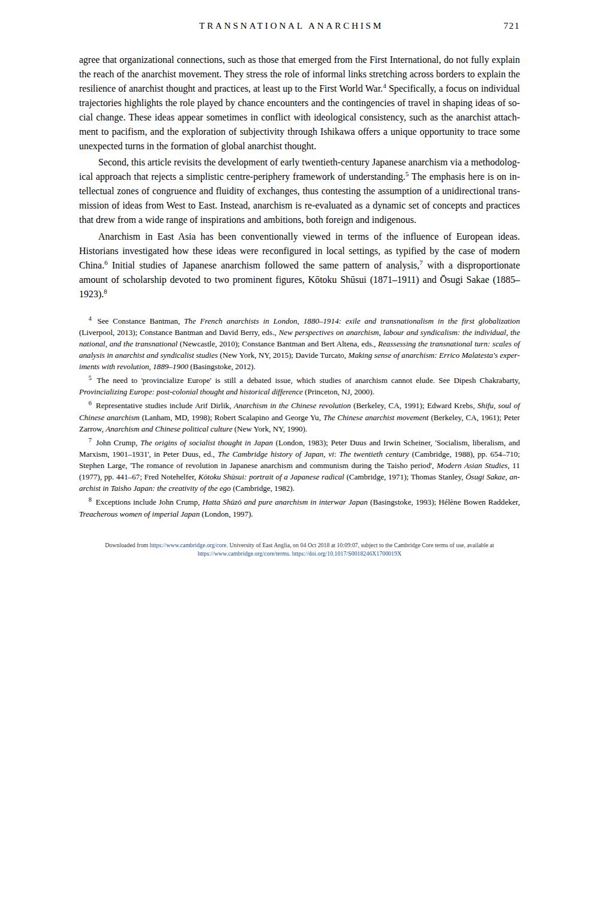Transnational Anarchism 721
agree that organizational connections, such as those that emerged from the First International, do not fully explain the reach of the anarchist movement. They stress the role of informal links stretching across borders to explain the resilience of anarchist thought and practices, at least up to the First World War.4 Specifically, a focus on individual trajectories highlights the role played by chance encounters and the contingencies of travel in shaping ideas of social change. These ideas appear sometimes in conflict with ideological consistency, such as the anarchist attachment to pacifism, and the exploration of subjectivity through Ishikawa offers a unique opportunity to trace some unexpected turns in the formation of global anarchist thought.
Second, this article revisits the development of early twentieth-century Japanese anarchism via a methodological approach that rejects a simplistic centre-periphery framework of understanding.5 The emphasis here is on intellectual zones of congruence and fluidity of exchanges, thus contesting the assumption of a unidirectional transmission of ideas from West to East. Instead, anarchism is re-evaluated as a dynamic set of concepts and practices that drew from a wide range of inspirations and ambitions, both foreign and indigenous.
Anarchism in East Asia has been conventionally viewed in terms of the influence of European ideas. Historians investigated how these ideas were reconfigured in local settings, as typified by the case of modern China.6 Initial studies of Japanese anarchism followed the same pattern of analysis,7 with a disproportionate amount of scholarship devoted to two prominent figures, Kōtoku Shūsui (1871–1911) and Ōsugi Sakae (1885–1923).8
4 See Constance Bantman, The French anarchists in London, 1880–1914: exile and transnationalism in the first globalization (Liverpool, 2013); Constance Bantman and David Berry, eds., New perspectives on anarchism, labour and syndicalism: the individual, the national, and the transnational (Newcastle, 2010); Constance Bantman and Bert Altena, eds., Reassessing the transnational turn: scales of analysis in anarchist and syndicalist studies (New York, NY, 2015); Davide Turcato, Making sense of anarchism: Errico Malatesta's experiments with revolution, 1889–1900 (Basingstoke, 2012).
5 The need to 'provincialize Europe' is still a debated issue, which studies of anarchism cannot elude. See Dipesh Chakrabarty, Provincializing Europe: post-colonial thought and historical difference (Princeton, NJ, 2000).
6 Representative studies include Arif Dirlik, Anarchism in the Chinese revolution (Berkeley, CA, 1991); Edward Krebs, Shifu, soul of Chinese anarchism (Lanham, MD, 1998); Robert Scalapino and George Yu, The Chinese anarchist movement (Berkeley, CA, 1961); Peter Zarrow, Anarchism and Chinese political culture (New York, NY, 1990).
7 John Crump, The origins of socialist thought in Japan (London, 1983); Peter Duus and Irwin Scheiner, 'Socialism, liberalism, and Marxism, 1901–1931', in Peter Duus, ed., The Cambridge history of Japan, vi: The twentieth century (Cambridge, 1988), pp. 654–710; Stephen Large, 'The romance of revolution in Japanese anarchism and communism during the Taisho period', Modern Asian Studies, 11 (1977), pp. 441–67; Fred Notehelfer, Kōtoku Shūsui: portrait of a Japanese radical (Cambridge, 1971); Thomas Stanley, Ōsugi Sakae, anarchist in Taisho Japan: the creativity of the ego (Cambridge, 1982).
8 Exceptions include John Crump, Hatta Shūzō and pure anarchism in interwar Japan (Basingstoke, 1993); Hélène Bowen Raddeker, Treacherous women of imperial Japan (London, 1997).
Downloaded from https://www.cambridge.org/core. University of East Anglia, on 04 Oct 2018 at 10:09:07, subject to the Cambridge Core terms of use, available at https://www.cambridge.org/core/terms. https://doi.org/10.1017/S0018246X1700019X